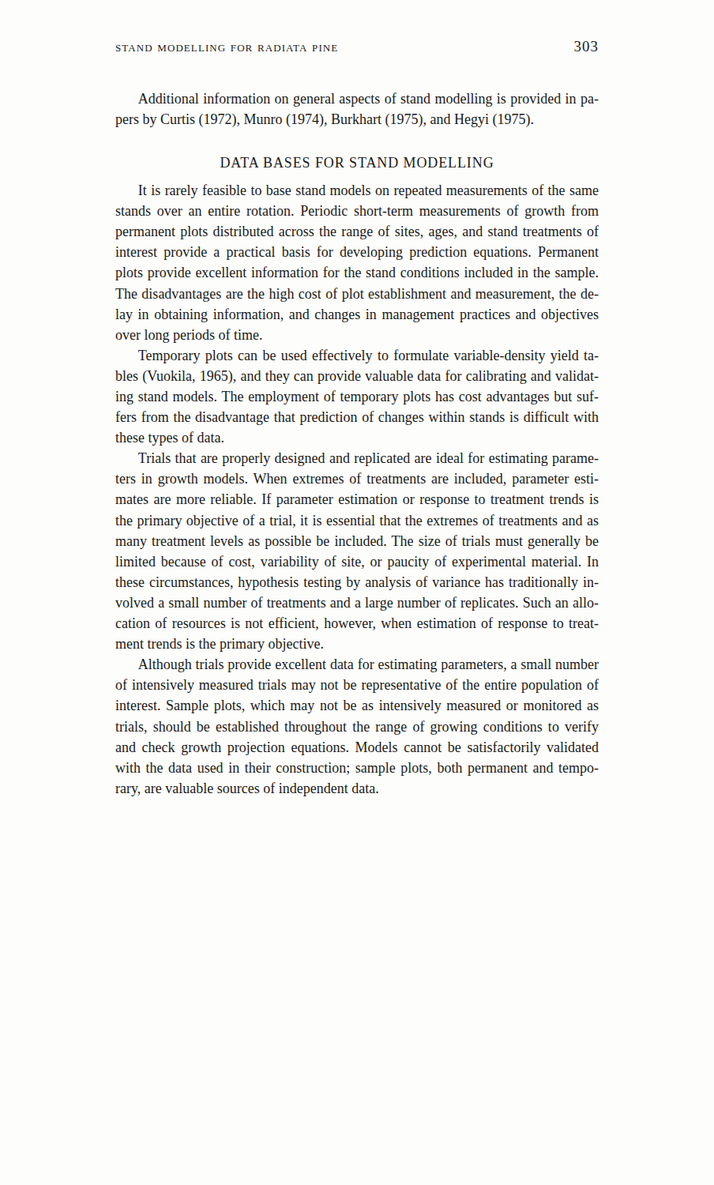Stand Modelling for Radiata Pine 303
Additional information on general aspects of stand modelling is provided in papers by Curtis (1972), Munro (1974), Burkhart (1975), and Hegyi (1975).
DATA BASES FOR STAND MODELLING
It is rarely feasible to base stand models on repeated measurements of the same stands over an entire rotation. Periodic short-term measurements of growth from permanent plots distributed across the range of sites, ages, and stand treatments of interest provide a practical basis for developing prediction equations. Permanent plots provide excellent information for the stand conditions included in the sample. The disadvantages are the high cost of plot establishment and measurement, the delay in obtaining information, and changes in management practices and objectives over long periods of time.
Temporary plots can be used effectively to formulate variable-density yield tables (Vuokila, 1965), and they can provide valuable data for calibrating and validating stand models. The employment of temporary plots has cost advantages but suffers from the disadvantage that prediction of changes within stands is difficult with these types of data.
Trials that are properly designed and replicated are ideal for estimating parameters in growth models. When extremes of treatments are included, parameter estimates are more reliable. If parameter estimation or response to treatment trends is the primary objective of a trial, it is essential that the extremes of treatments and as many treatment levels as possible be included. The size of trials must generally be limited because of cost, variability of site, or paucity of experimental material. In these circumstances, hypothesis testing by analysis of variance has traditionally involved a small number of treatments and a large number of replicates. Such an allocation of resources is not efficient, however, when estimation of response to treatment trends is the primary objective.
Although trials provide excellent data for estimating parameters, a small number of intensively measured trials may not be representative of the entire population of interest. Sample plots, which may not be as intensively measured or monitored as trials, should be established throughout the range of growing conditions to verify and check growth projection equations. Models cannot be satisfactorily validated with the data used in their construction; sample plots, both permanent and temporary, are valuable sources of independent data.